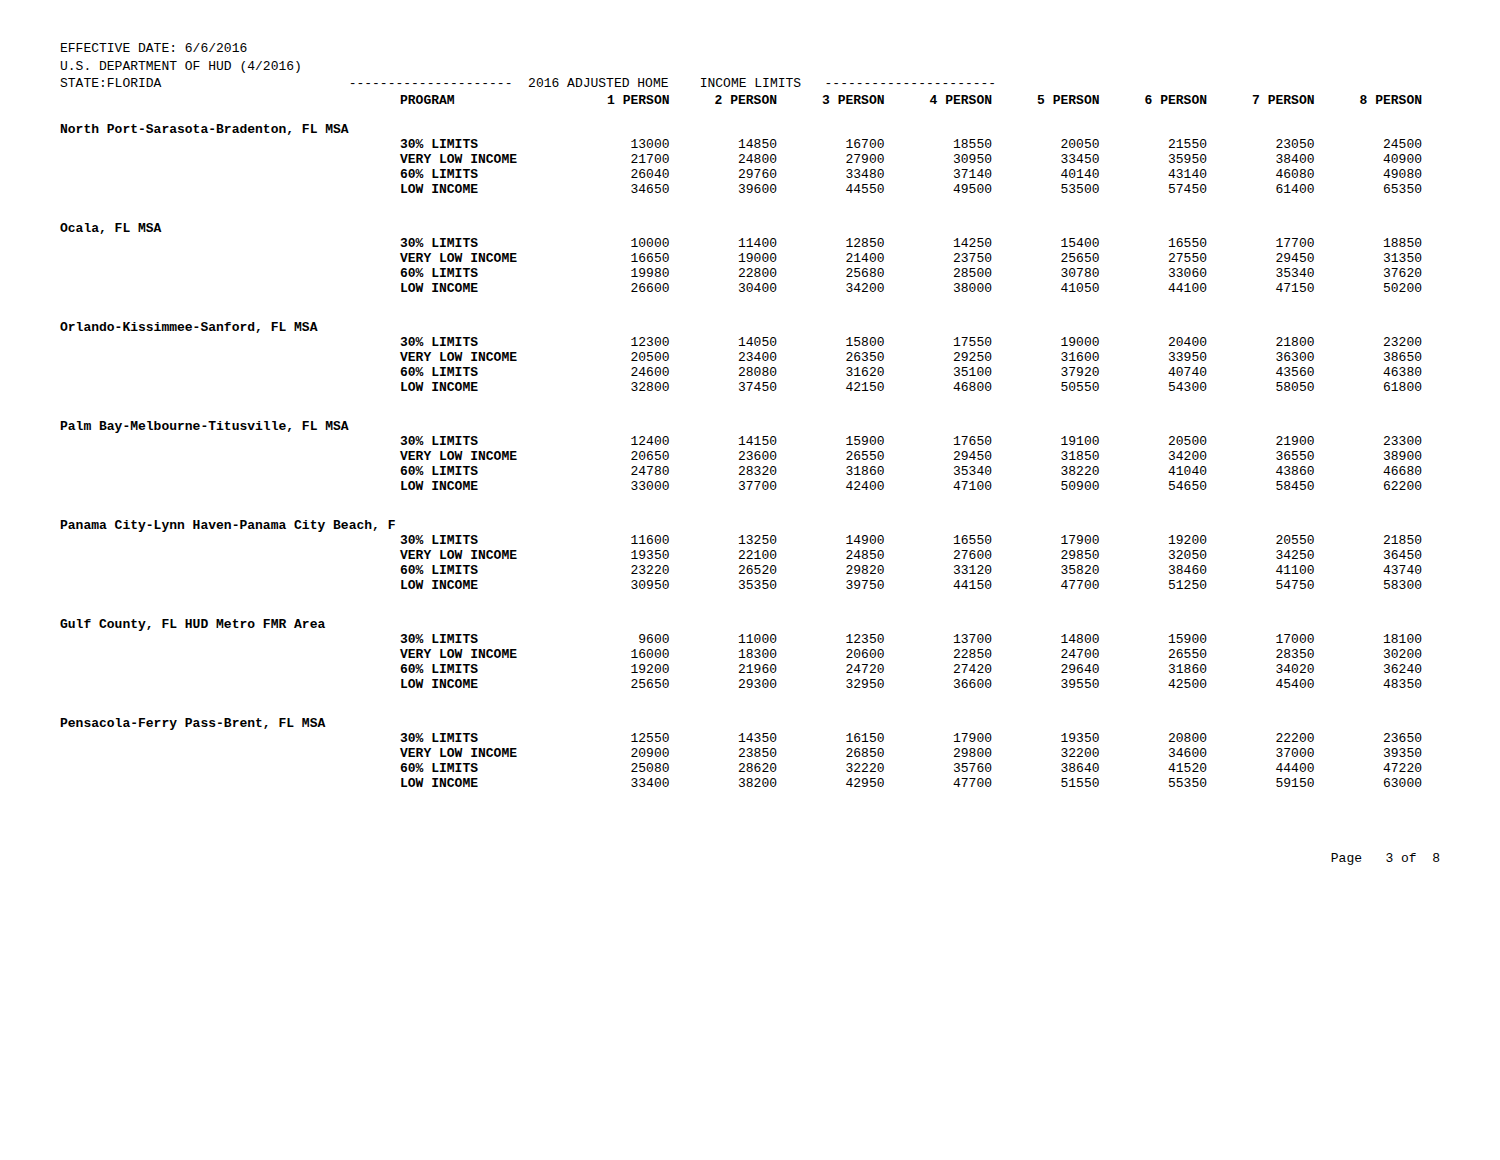EFFECTIVE DATE: 6/6/2016
U.S. DEPARTMENT OF HUD (4/2016)
STATE:FLORIDA --------------------- 2016 ADJUSTED HOME INCOME LIMITS ----------------------
| | PROGRAM | 1 PERSON | 2 PERSON | 3 PERSON | 4 PERSON | 5 PERSON | 6 PERSON | 7 PERSON | 8 PERSON |
| --- | --- | --- | --- | --- | --- | --- | --- | --- | --- |
| North Port-Sarasota-Bradenton, FL MSA |
| | 30% LIMITS | 13000 | 14850 | 16700 | 18550 | 20050 | 21550 | 23050 | 24500 |
| | VERY LOW INCOME | 21700 | 24800 | 27900 | 30950 | 33450 | 35950 | 38400 | 40900 |
| | 60% LIMITS | 26040 | 29760 | 33480 | 37140 | 40140 | 43140 | 46080 | 49080 |
| | LOW INCOME | 34650 | 39600 | 44550 | 49500 | 53500 | 57450 | 61400 | 65350 |
| Ocala, FL MSA |
| | 30% LIMITS | 10000 | 11400 | 12850 | 14250 | 15400 | 16550 | 17700 | 18850 |
| | VERY LOW INCOME | 16650 | 19000 | 21400 | 23750 | 25650 | 27550 | 29450 | 31350 |
| | 60% LIMITS | 19980 | 22800 | 25680 | 28500 | 30780 | 33060 | 35340 | 37620 |
| | LOW INCOME | 26600 | 30400 | 34200 | 38000 | 41050 | 44100 | 47150 | 50200 |
| Orlando-Kissimmee-Sanford, FL MSA |
| | 30% LIMITS | 12300 | 14050 | 15800 | 17550 | 19000 | 20400 | 21800 | 23200 |
| | VERY LOW INCOME | 20500 | 23400 | 26350 | 29250 | 31600 | 33950 | 36300 | 38650 |
| | 60% LIMITS | 24600 | 28080 | 31620 | 35100 | 37920 | 40740 | 43560 | 46380 |
| | LOW INCOME | 32800 | 37450 | 42150 | 46800 | 50550 | 54300 | 58050 | 61800 |
| Palm Bay-Melbourne-Titusville, FL MSA |
| | 30% LIMITS | 12400 | 14150 | 15900 | 17650 | 19100 | 20500 | 21900 | 23300 |
| | VERY LOW INCOME | 20650 | 23600 | 26550 | 29450 | 31850 | 34200 | 36550 | 38900 |
| | 60% LIMITS | 24780 | 28320 | 31860 | 35340 | 38220 | 41040 | 43860 | 46680 |
| | LOW INCOME | 33000 | 37700 | 42400 | 47100 | 50900 | 54650 | 58450 | 62200 |
| Panama City-Lynn Haven-Panama City Beach, F |
| | 30% LIMITS | 11600 | 13250 | 14900 | 16550 | 17900 | 19200 | 20550 | 21850 |
| | VERY LOW INCOME | 19350 | 22100 | 24850 | 27600 | 29850 | 32050 | 34250 | 36450 |
| | 60% LIMITS | 23220 | 26520 | 29820 | 33120 | 35820 | 38460 | 41100 | 43740 |
| | LOW INCOME | 30950 | 35350 | 39750 | 44150 | 47700 | 51250 | 54750 | 58300 |
| Gulf County, FL HUD Metro FMR Area |
| | 30% LIMITS | 9600 | 11000 | 12350 | 13700 | 14800 | 15900 | 17000 | 18100 |
| | VERY LOW INCOME | 16000 | 18300 | 20600 | 22850 | 24700 | 26550 | 28350 | 30200 |
| | 60% LIMITS | 19200 | 21960 | 24720 | 27420 | 29640 | 31860 | 34020 | 36240 |
| | LOW INCOME | 25650 | 29300 | 32950 | 36600 | 39550 | 42500 | 45400 | 48350 |
| Pensacola-Ferry Pass-Brent, FL MSA |
| | 30% LIMITS | 12550 | 14350 | 16150 | 17900 | 19350 | 20800 | 22200 | 23650 |
| | VERY LOW INCOME | 20900 | 23850 | 26850 | 29800 | 32200 | 34600 | 37000 | 39350 |
| | 60% LIMITS | 25080 | 28620 | 32220 | 35760 | 38640 | 41520 | 44400 | 47220 |
| | LOW INCOME | 33400 | 38200 | 42950 | 47700 | 51550 | 55350 | 59150 | 63000 |
Page 3 of 8